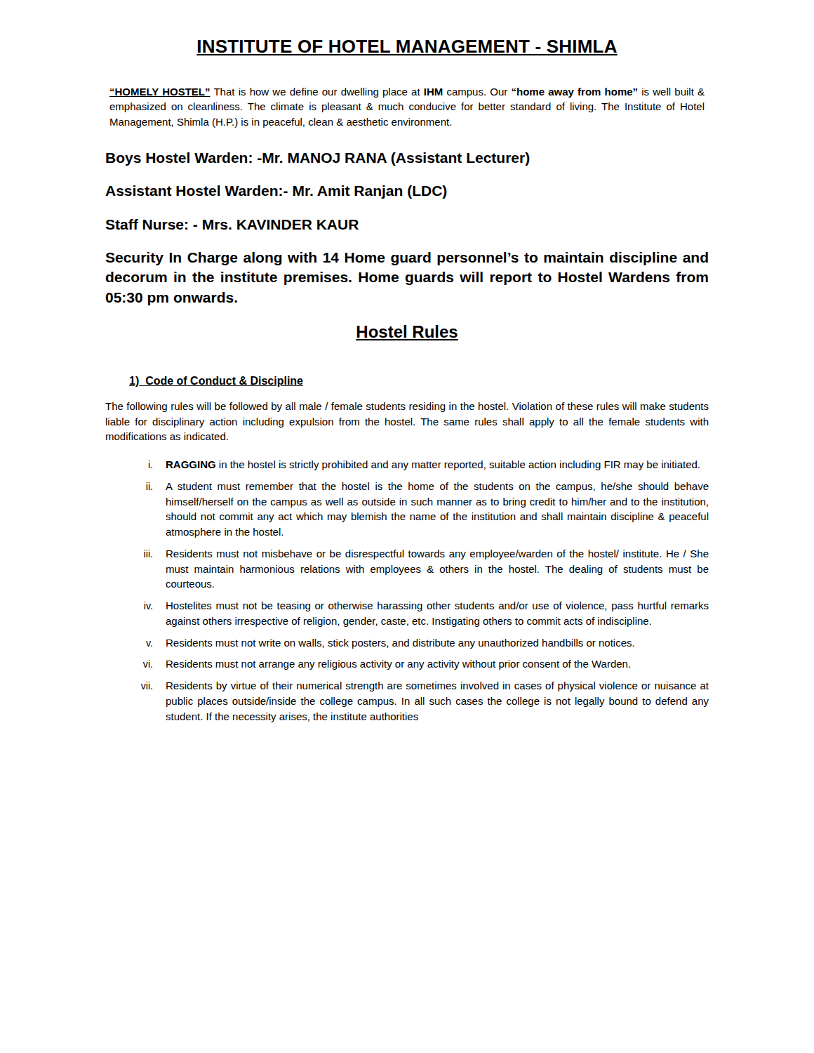INSTITUTE OF HOTEL MANAGEMENT - SHIMLA
“HOMELY HOSTEL” That is how we define our dwelling place at IHM campus. Our “home away from home” is well built & emphasized on cleanliness. The climate is pleasant & much conducive for better standard of living. The Institute of Hotel Management, Shimla (H.P.) is in peaceful, clean & aesthetic environment.
Boys Hostel Warden: -Mr. MANOJ RANA (Assistant Lecturer)
Assistant Hostel Warden:- Mr. Amit Ranjan (LDC)
Staff Nurse: - Mrs. KAVINDER KAUR
Security In Charge along with 14 Home guard personnel’s to maintain discipline and decorum in the institute premises. Home guards will report to Hostel Wardens from 05:30 pm onwards.
Hostel Rules
1) Code of Conduct & Discipline
The following rules will be followed by all male / female students residing in the hostel. Violation of these rules will make students liable for disciplinary action including expulsion from the hostel. The same rules shall apply to all the female students with modifications as indicated.
RAGGING in the hostel is strictly prohibited and any matter reported, suitable action including FIR may be initiated.
A student must remember that the hostel is the home of the students on the campus, he/she should behave himself/herself on the campus as well as outside in such manner as to bring credit to him/her and to the institution, should not commit any act which may blemish the name of the institution and shall maintain discipline & peaceful atmosphere in the hostel.
Residents must not misbehave or be disrespectful towards any employee/warden of the hostel/ institute. He / She must maintain harmonious relations with employees & others in the hostel. The dealing of students must be courteous.
Hostelites must not be teasing or otherwise harassing other students and/or use of violence, pass hurtful remarks against others irrespective of religion, gender, caste, etc. Instigating others to commit acts of indiscipline.
Residents must not write on walls, stick posters, and distribute any unauthorized handbills or notices.
Residents must not arrange any religious activity or any activity without prior consent of the Warden.
Residents by virtue of their numerical strength are sometimes involved in cases of physical violence or nuisance at public places outside/inside the college campus. In all such cases the college is not legally bound to defend any student. If the necessity arises, the institute authorities